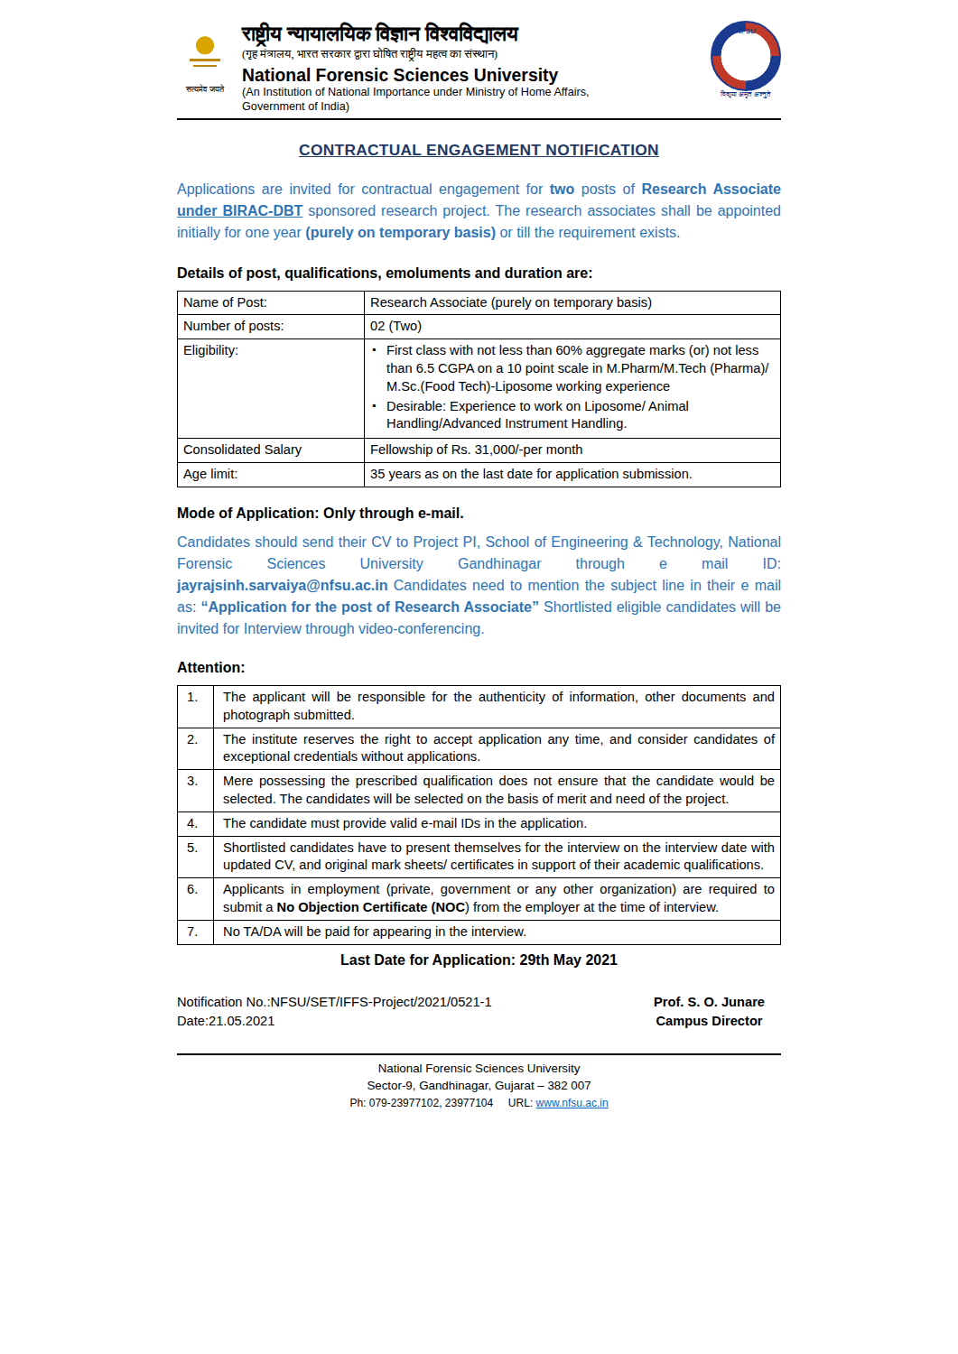सत्यमेव जयते
राष्ट्रीय न्यायालयिक विज्ञान विश्वविद्यालय
(गृह मंत्रालय, भारत सरकार द्वारा घोषित राष्ट्रीय महत्व का संस्थान)
National Forensic Sciences University
(An Institution of National Importance under Ministry of Home Affairs,
Government of India)
विद्यया अमृतं अश्नुते
CONTRACTUAL ENGAGEMENT NOTIFICATION
Applications are invited for contractual engagement for two posts of Research Associate under BIRAC-DBT sponsored research project. The research associates shall be appointed initially for one year (purely on temporary basis) or till the requirement exists.
Details of post, qualifications, emoluments and duration are:
| Name of Post: | Research Associate (purely on temporary basis) |
| Number of posts: | 02 (Two) |
| Eligibility: | First class with not less than 60% aggregate marks (or) not less than 6.5 CGPA on a 10 point scale in M.Pharm/M.Tech (Pharma)/ M.Sc.(Food Tech)-Liposome working experience Desirable: Experience to work on Liposome/ Animal Handling/Advanced Instrument Handling. |
| Consolidated Salary | Fellowship of Rs. 31,000/-per month |
| Age limit: | 35 years as on the last date for application submission. |
Mode of Application: Only through e-mail.
Candidates should send their CV to Project PI, School of Engineering & Technology, National Forensic Sciences University Gandhinagar through e mail ID: jayrajsinh.sarvaiya@nfsu.ac.in Candidates need to mention the subject line in their e mail as: “Application for the post of Research Associate” Shortlisted eligible candidates will be invited for Interview through video-conferencing.
Attention:
| 1. | The applicant will be responsible for the authenticity of information, other documents and photograph submitted. |
| 2. | The institute reserves the right to accept application any time, and consider candidates of exceptional credentials without applications. |
| 3. | Mere possessing the prescribed qualification does not ensure that the candidate would be selected. The candidates will be selected on the basis of merit and need of the project. |
| 4. | The candidate must provide valid e-mail IDs in the application. |
| 5. | Shortlisted candidates have to present themselves for the interview on the interview date with updated CV, and original mark sheets/ certificates in support of their academic qualifications. |
| 6. | Applicants in employment (private, government or any other organization) are required to submit a No Objection Certificate (NOC ) from the employer at the time of interview. |
| 7. | No TA/DA will be paid for appearing in the interview. |
Last Date for Application: 29th May 2021
Notification No.:NFSU/SET/IFFS-Project/2021/0521-1
Date:21.05.2021
Prof. S. O. Junare
Campus Director
National Forensic Sciences University
Sector-9, Gandhinagar, Gujarat – 382 007
Ph: 079-23977102, 23977104 URL: www.nfsu.ac.in